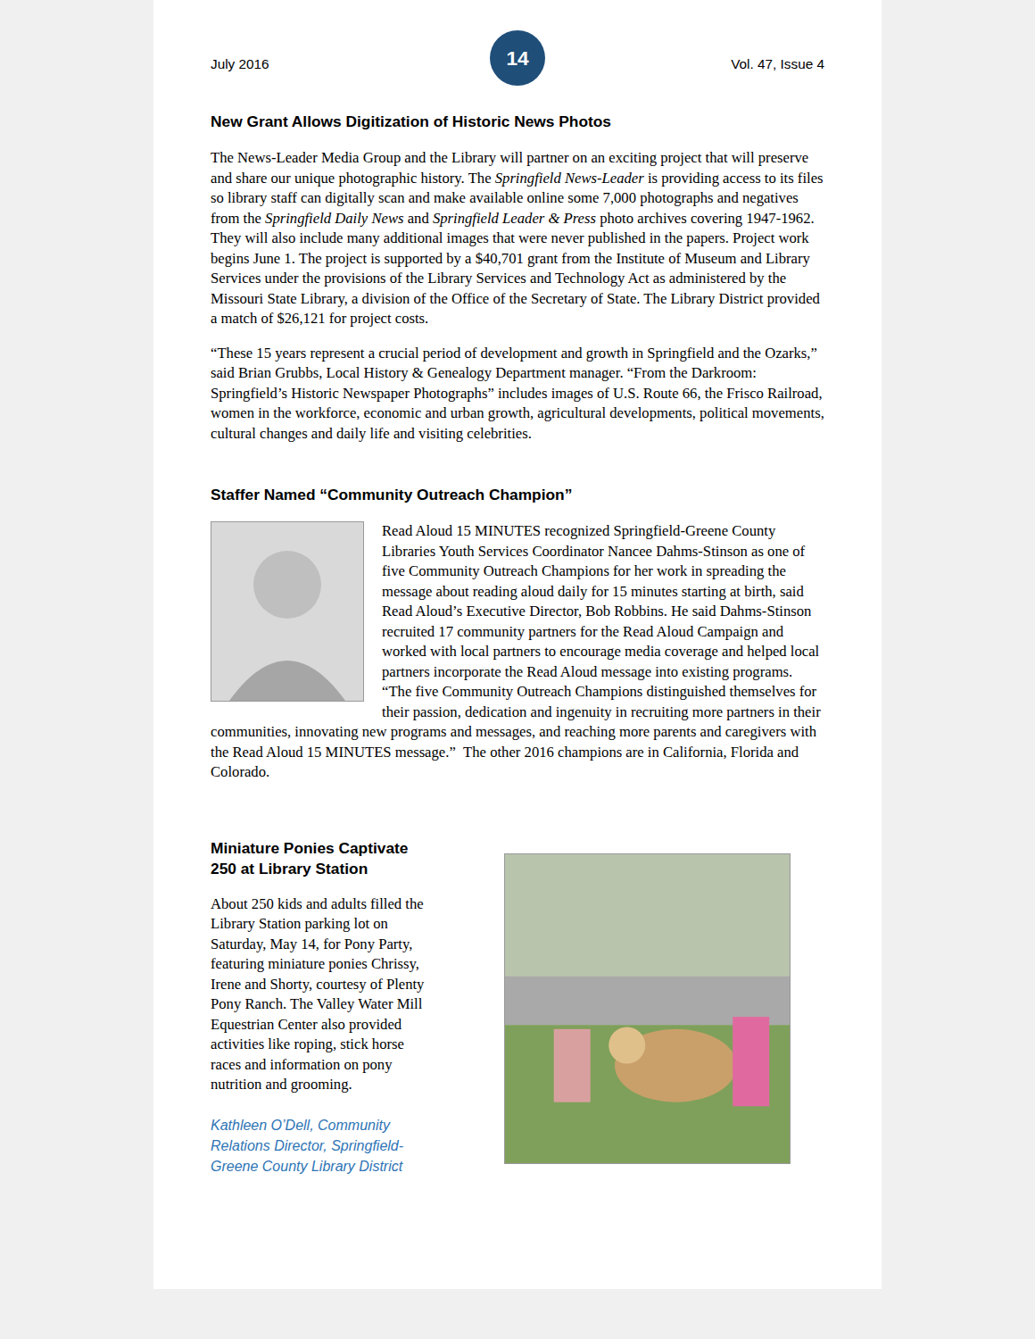July 2016
14
Vol. 47, Issue 4
New Grant Allows Digitization of Historic News Photos
The News-Leader Media Group and the Library will partner on an exciting project that will preserve and share our unique photographic history. The Springfield News-Leader is providing access to its files so library staff can digitally scan and make available online some 7,000 photographs and negatives from the Springfield Daily News and Springfield Leader & Press photo archives covering 1947-1962. They will also include many additional images that were never published in the papers. Project work begins June 1. The project is supported by a $40,701 grant from the Institute of Museum and Library Services under the provisions of the Library Services and Technology Act as administered by the Missouri State Library, a division of the Office of the Secretary of State. The Library District provided a match of $26,121 for project costs.
“These 15 years represent a crucial period of development and growth in Springfield and the Ozarks,” said Brian Grubbs, Local History & Genealogy Department manager. “From the Darkroom: Springfield’s Historic Newspaper Photographs” includes images of U.S. Route 66, the Frisco Railroad, women in the workforce, economic and urban growth, agricultural developments, political movements, cultural changes and daily life and visiting celebrities.
Staffer Named “Community Outreach Champion”
Read Aloud 15 MINUTES recognized Springfield-Greene County Libraries Youth Services Coordinator Nancee Dahms-Stinson as one of five Community Outreach Champions for her work in spreading the message about reading aloud daily for 15 minutes starting at birth, said Read Aloud’s Executive Director, Bob Robbins. He said Dahms-Stinson recruited 17 community partners for the Read Aloud Campaign and worked with local partners to encourage media coverage and helped local partners incorporate the Read Aloud message into existing programs. “The five Community Outreach Champions distinguished themselves for their passion, dedication and ingenuity in recruiting more partners in their communities, innovating new programs and messages, and reaching more parents and caregivers with the Read Aloud 15 MINUTES message.” The other 2016 champions are in California, Florida and Colorado.
Miniature Ponies Captivate 250 at Library Station
About 250 kids and adults filled the Library Station parking lot on Saturday, May 14, for Pony Party, featuring miniature ponies Chrissy, Irene and Shorty, courtesy of Plenty Pony Ranch. The Valley Water Mill Equestrian Center also provided activities like roping, stick horse races and information on pony nutrition and grooming.
Kathleen O’Dell, Community Relations Director, Springfield-Greene County Library District